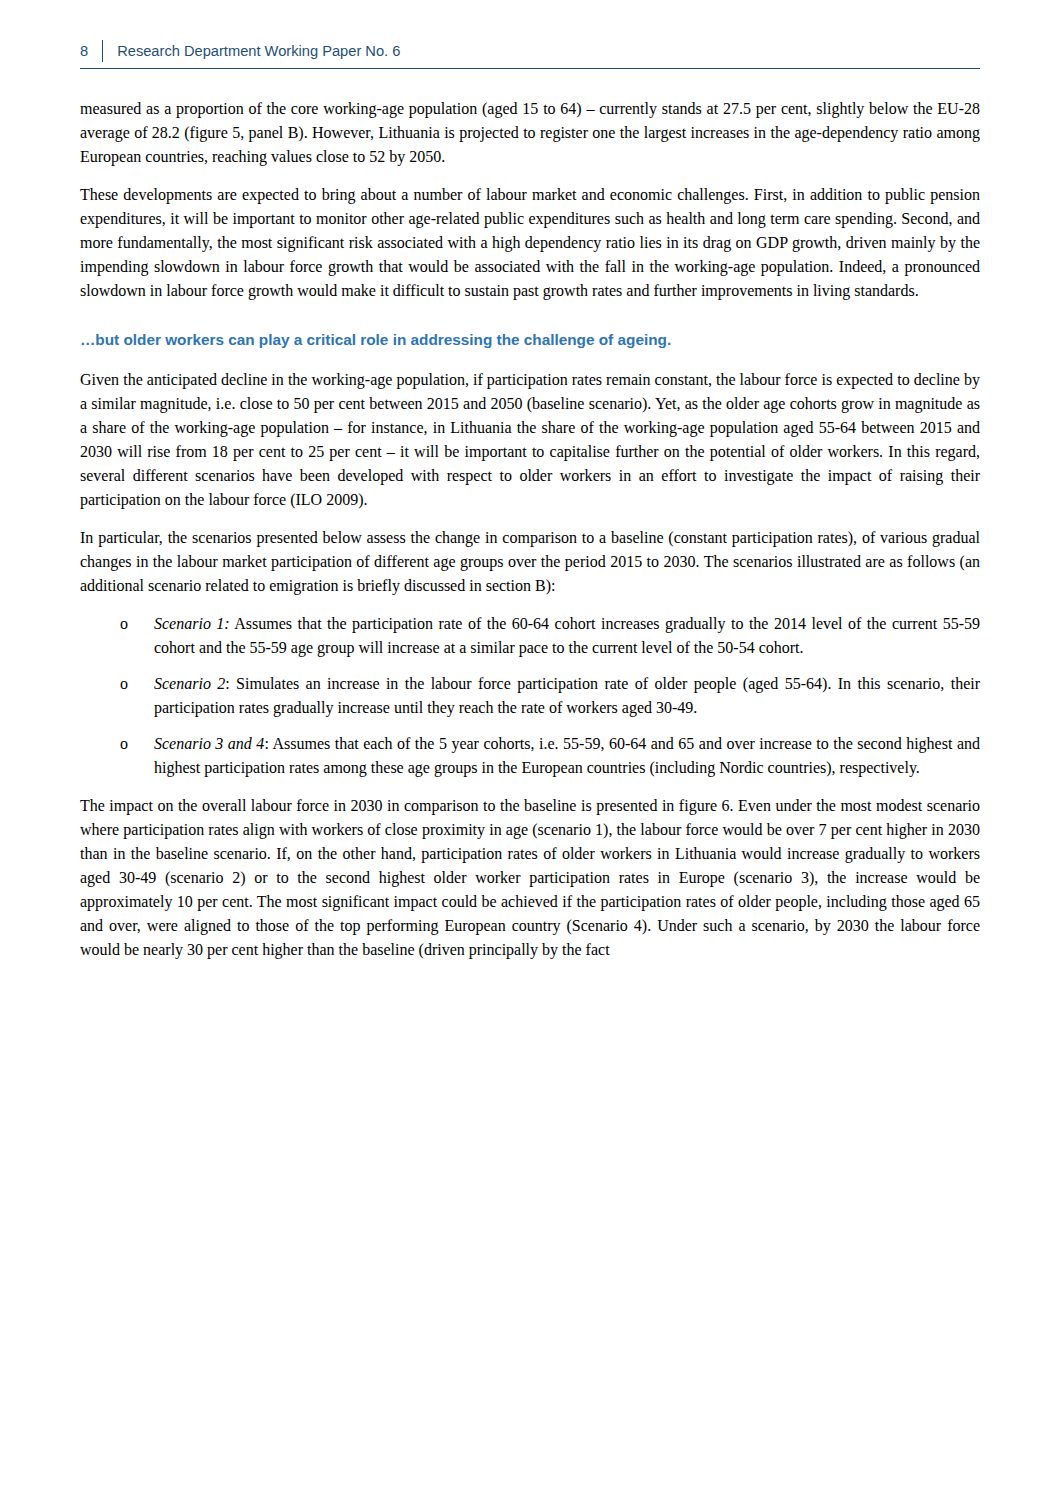8 Research Department Working Paper No. 6
measured as a proportion of the core working-age population (aged 15 to 64) – currently stands at 27.5 per cent, slightly below the EU-28 average of 28.2 (figure 5, panel B). However, Lithuania is projected to register one the largest increases in the age-dependency ratio among European countries, reaching values close to 52 by 2050.
These developments are expected to bring about a number of labour market and economic challenges. First, in addition to public pension expenditures, it will be important to monitor other age-related public expenditures such as health and long term care spending. Second, and more fundamentally, the most significant risk associated with a high dependency ratio lies in its drag on GDP growth, driven mainly by the impending slowdown in labour force growth that would be associated with the fall in the working-age population. Indeed, a pronounced slowdown in labour force growth would make it difficult to sustain past growth rates and further improvements in living standards.
…but older workers can play a critical role in addressing the challenge of ageing.
Given the anticipated decline in the working-age population, if participation rates remain constant, the labour force is expected to decline by a similar magnitude, i.e. close to 50 per cent between 2015 and 2050 (baseline scenario). Yet, as the older age cohorts grow in magnitude as a share of the working-age population – for instance, in Lithuania the share of the working-age population aged 55-64 between 2015 and 2030 will rise from 18 per cent to 25 per cent – it will be important to capitalise further on the potential of older workers. In this regard, several different scenarios have been developed with respect to older workers in an effort to investigate the impact of raising their participation on the labour force (ILO 2009).
In particular, the scenarios presented below assess the change in comparison to a baseline (constant participation rates), of various gradual changes in the labour market participation of different age groups over the period 2015 to 2030. The scenarios illustrated are as follows (an additional scenario related to emigration is briefly discussed in section B):
Scenario 1: Assumes that the participation rate of the 60-64 cohort increases gradually to the 2014 level of the current 55-59 cohort and the 55-59 age group will increase at a similar pace to the current level of the 50-54 cohort.
Scenario 2: Simulates an increase in the labour force participation rate of older people (aged 55-64). In this scenario, their participation rates gradually increase until they reach the rate of workers aged 30-49.
Scenario 3 and 4: Assumes that each of the 5 year cohorts, i.e. 55-59, 60-64 and 65 and over increase to the second highest and highest participation rates among these age groups in the European countries (including Nordic countries), respectively.
The impact on the overall labour force in 2030 in comparison to the baseline is presented in figure 6. Even under the most modest scenario where participation rates align with workers of close proximity in age (scenario 1), the labour force would be over 7 per cent higher in 2030 than in the baseline scenario. If, on the other hand, participation rates of older workers in Lithuania would increase gradually to workers aged 30-49 (scenario 2) or to the second highest older worker participation rates in Europe (scenario 3), the increase would be approximately 10 per cent. The most significant impact could be achieved if the participation rates of older people, including those aged 65 and over, were aligned to those of the top performing European country (Scenario 4). Under such a scenario, by 2030 the labour force would be nearly 30 per cent higher than the baseline (driven principally by the fact